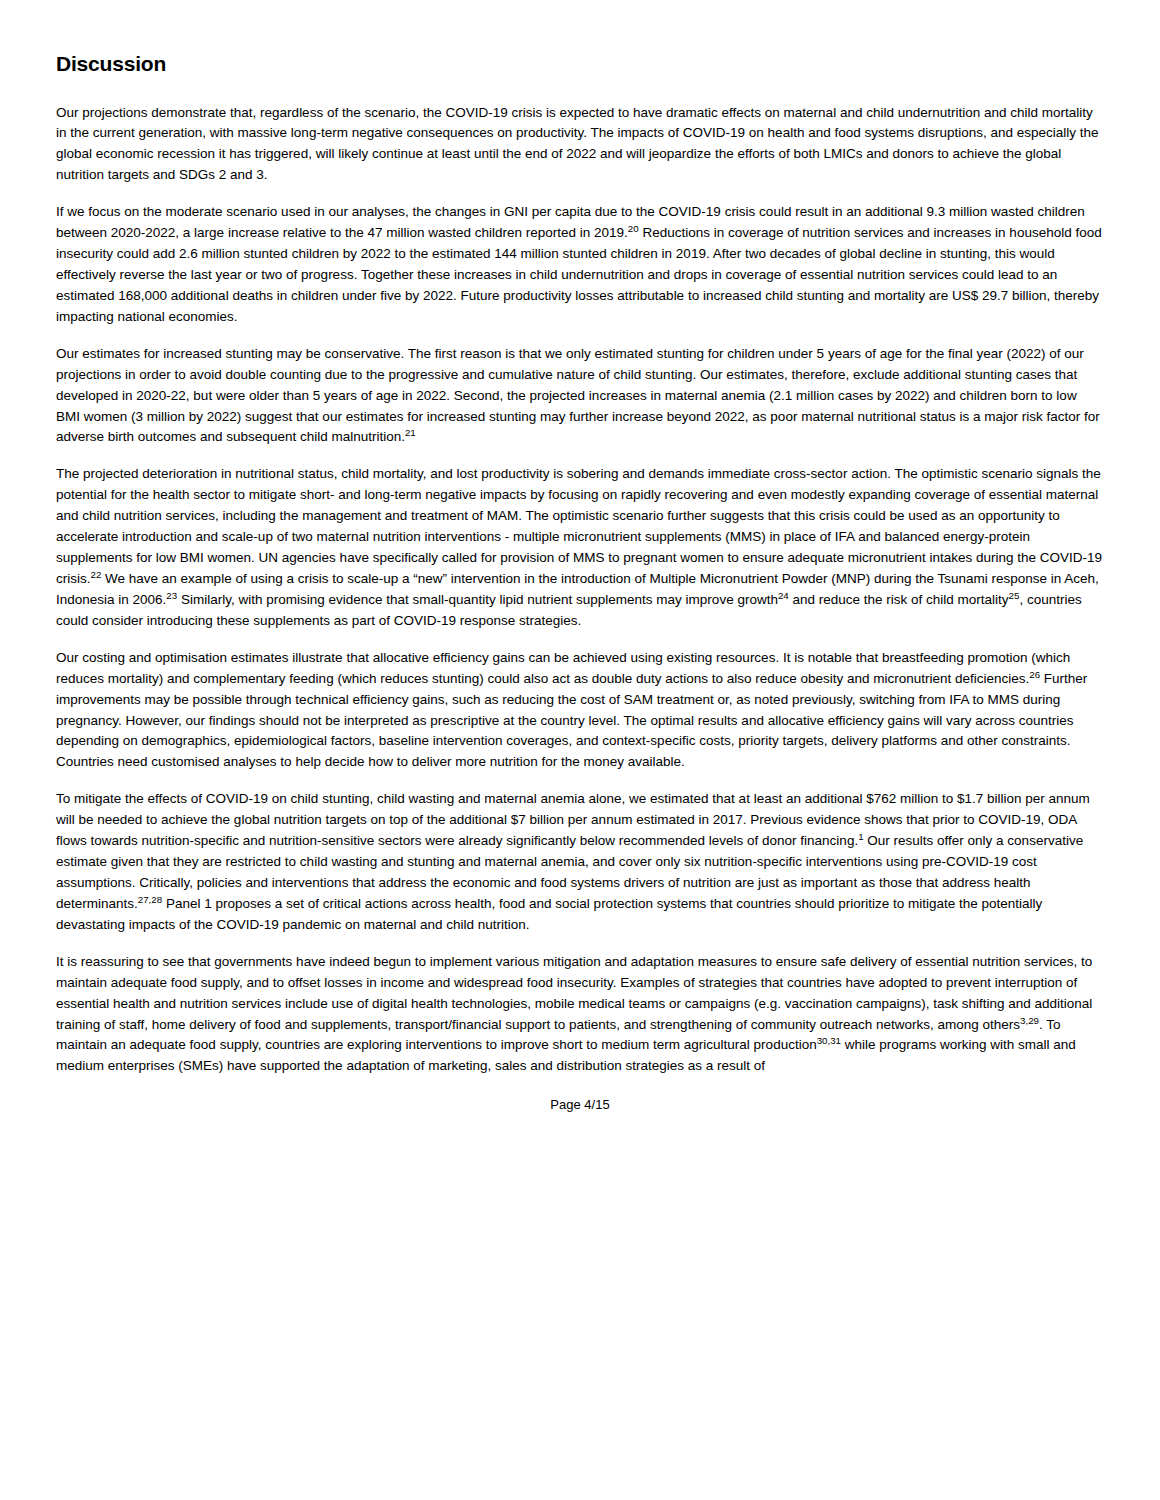Discussion
Our projections demonstrate that, regardless of the scenario, the COVID-19 crisis is expected to have dramatic effects on maternal and child undernutrition and child mortality in the current generation, with massive long-term negative consequences on productivity. The impacts of COVID-19 on health and food systems disruptions, and especially the global economic recession it has triggered, will likely continue at least until the end of 2022 and will jeopardize the efforts of both LMICs and donors to achieve the global nutrition targets and SDGs 2 and 3.
If we focus on the moderate scenario used in our analyses, the changes in GNI per capita due to the COVID-19 crisis could result in an additional 9.3 million wasted children between 2020-2022, a large increase relative to the 47 million wasted children reported in 2019.20 Reductions in coverage of nutrition services and increases in household food insecurity could add 2.6 million stunted children by 2022 to the estimated 144 million stunted children in 2019. After two decades of global decline in stunting, this would effectively reverse the last year or two of progress. Together these increases in child undernutrition and drops in coverage of essential nutrition services could lead to an estimated 168,000 additional deaths in children under five by 2022. Future productivity losses attributable to increased child stunting and mortality are US$ 29.7 billion, thereby impacting national economies.
Our estimates for increased stunting may be conservative. The first reason is that we only estimated stunting for children under 5 years of age for the final year (2022) of our projections in order to avoid double counting due to the progressive and cumulative nature of child stunting. Our estimates, therefore, exclude additional stunting cases that developed in 2020-22, but were older than 5 years of age in 2022. Second, the projected increases in maternal anemia (2.1 million cases by 2022) and children born to low BMI women (3 million by 2022) suggest that our estimates for increased stunting may further increase beyond 2022, as poor maternal nutritional status is a major risk factor for adverse birth outcomes and subsequent child malnutrition.21
The projected deterioration in nutritional status, child mortality, and lost productivity is sobering and demands immediate cross-sector action. The optimistic scenario signals the potential for the health sector to mitigate short- and long-term negative impacts by focusing on rapidly recovering and even modestly expanding coverage of essential maternal and child nutrition services, including the management and treatment of MAM. The optimistic scenario further suggests that this crisis could be used as an opportunity to accelerate introduction and scale-up of two maternal nutrition interventions - multiple micronutrient supplements (MMS) in place of IFA and balanced energy-protein supplements for low BMI women. UN agencies have specifically called for provision of MMS to pregnant women to ensure adequate micronutrient intakes during the COVID-19 crisis.22 We have an example of using a crisis to scale-up a “new” intervention in the introduction of Multiple Micronutrient Powder (MNP) during the Tsunami response in Aceh, Indonesia in 2006.23 Similarly, with promising evidence that small-quantity lipid nutrient supplements may improve growth24 and reduce the risk of child mortality25, countries could consider introducing these supplements as part of COVID-19 response strategies.
Our costing and optimisation estimates illustrate that allocative efficiency gains can be achieved using existing resources. It is notable that breastfeeding promotion (which reduces mortality) and complementary feeding (which reduces stunting) could also act as double duty actions to also reduce obesity and micronutrient deficiencies.26 Further improvements may be possible through technical efficiency gains, such as reducing the cost of SAM treatment or, as noted previously, switching from IFA to MMS during pregnancy. However, our findings should not be interpreted as prescriptive at the country level. The optimal results and allocative efficiency gains will vary across countries depending on demographics, epidemiological factors, baseline intervention coverages, and context-specific costs, priority targets, delivery platforms and other constraints. Countries need customised analyses to help decide how to deliver more nutrition for the money available.
To mitigate the effects of COVID-19 on child stunting, child wasting and maternal anemia alone, we estimated that at least an additional $762 million to $1.7 billion per annum will be needed to achieve the global nutrition targets on top of the additional $7 billion per annum estimated in 2017. Previous evidence shows that prior to COVID-19, ODA flows towards nutrition-specific and nutrition-sensitive sectors were already significantly below recommended levels of donor financing.1 Our results offer only a conservative estimate given that they are restricted to child wasting and stunting and maternal anemia, and cover only six nutrition-specific interventions using pre-COVID-19 cost assumptions. Critically, policies and interventions that address the economic and food systems drivers of nutrition are just as important as those that address health determinants.27,28 Panel 1 proposes a set of critical actions across health, food and social protection systems that countries should prioritize to mitigate the potentially devastating impacts of the COVID-19 pandemic on maternal and child nutrition.
It is reassuring to see that governments have indeed begun to implement various mitigation and adaptation measures to ensure safe delivery of essential nutrition services, to maintain adequate food supply, and to offset losses in income and widespread food insecurity. Examples of strategies that countries have adopted to prevent interruption of essential health and nutrition services include use of digital health technologies, mobile medical teams or campaigns (e.g. vaccination campaigns), task shifting and additional training of staff, home delivery of food and supplements, transport/financial support to patients, and strengthening of community outreach networks, among others3,29. To maintain an adequate food supply, countries are exploring interventions to improve short to medium term agricultural production30,31 while programs working with small and medium enterprises (SMEs) have supported the adaptation of marketing, sales and distribution strategies as a result of
Page 4/15